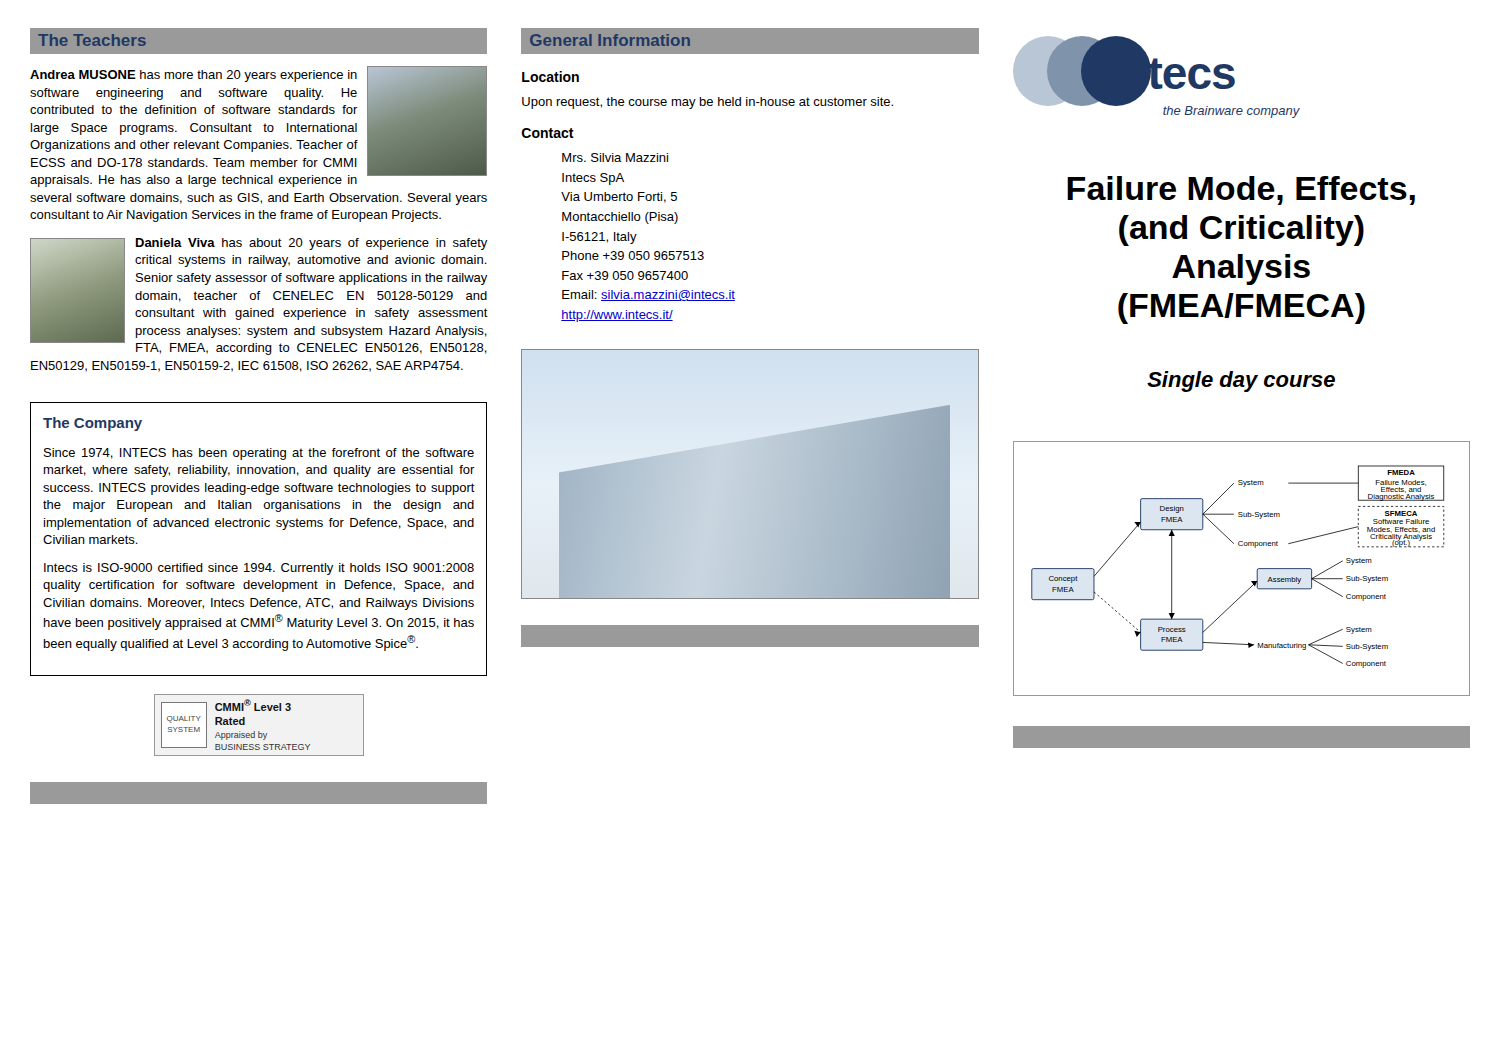The Teachers
Andrea MUSONE has more than 20 years experience in software engineering and software quality. He contributed to the definition of software standards for large Space programs. Consultant to International Organizations and other relevant Companies. Teacher of ECSS and DO-178 standards. Team member for CMMI appraisals. He has also a large technical experience in several software domains, such as GIS, and Earth Observation. Several years consultant to Air Navigation Services in the frame of European Projects.
Daniela Viva has about 20 years of experience in safety critical systems in railway, automotive and avionic domain. Senior safety assessor of software applications in the railway domain, teacher of CENELEC EN 50128-50129 and consultant with gained experience in safety assessment process analyses: system and subsystem Hazard Analysis, FTA, FMEA, according to CENELEC EN50126, EN50128, EN50129, EN50159-1, EN50159-2, IEC 61508, ISO 26262, SAE ARP4754.
The Company
Since 1974, INTECS has been operating at the forefront of the software market, where safety, reliability, innovation, and quality are essential for success. INTECS provides leading-edge software technologies to support the major European and Italian organisations in the design and implementation of advanced electronic systems for Defence, Space, and Civilian markets.
Intecs is ISO-9000 certified since 1994. Currently it holds ISO 9001:2008 quality certification for software development in Defence, Space, and Civilian domains. Moreover, Intecs Defence, ATC, and Railways Divisions have been positively appraised at CMMI® Maturity Level 3. On 2015, it has been equally qualified at Level 3 according to Automotive Spice®.
QUALITY
SYSTEM
CMMI® Level 3 Rated Appraised by
BUSINESS STRATEGY
General Information
Location
Upon request, the course may be held in-house at customer site.
Contact
Mrs. Silvia Mazzini
Intecs SpA
Via Umberto Forti, 5
Montacchiello (Pisa)
I-56121, Italy
Phone +39 050 9657513
Fax +39 050 9657400
Email: silvia.mazzini@intecs.it
http://www.intecs.it/
intecs the Brainware company
Failure Mode, Effects,
(and Criticality)
Analysis
(FMEA/FMECA)
Single day course
Concept FMEA Design FMEA Process FMEA System Sub-System Component FMEDA Failure Modes, Effects, and Diagnostic Analysis SFMECA Software Failure Modes, Effects, and Criticality Analysis (opt.) Assembly System Sub-System Component Manufacturing System Sub-System Component